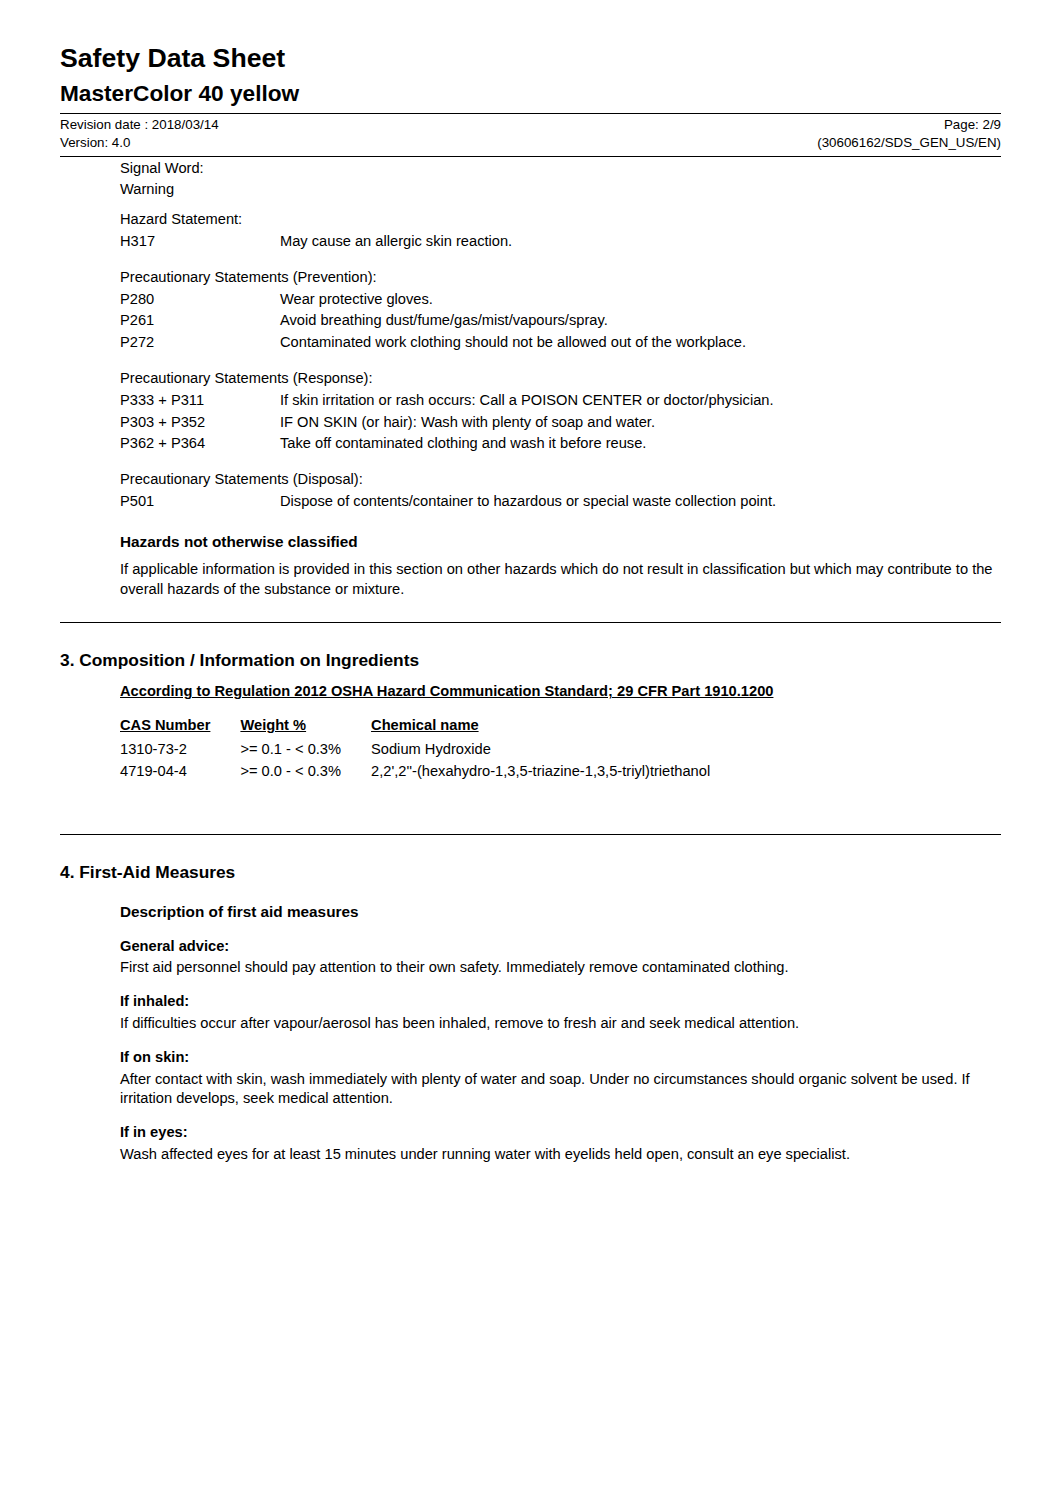Safety Data Sheet
MasterColor 40 yellow
| Revision date : 2018/03/14 | Page: 2/9 |
| Version: 4.0 | (30606162/SDS_GEN_US/EN) |
Signal Word:
Warning
Hazard Statement:
| H317 | May cause an allergic skin reaction. |
Precautionary Statements (Prevention):
| P280 | Wear protective gloves. |
| P261 | Avoid breathing dust/fume/gas/mist/vapours/spray. |
| P272 | Contaminated work clothing should not be allowed out of the workplace. |
Precautionary Statements (Response):
| P333 + P311 | If skin irritation or rash occurs: Call a POISON CENTER or doctor/physician. |
| P303 + P352 | IF ON SKIN (or hair): Wash with plenty of soap and water. |
| P362 + P364 | Take off contaminated clothing and wash it before reuse. |
Precautionary Statements (Disposal):
| P501 | Dispose of contents/container to hazardous or special waste collection point. |
Hazards not otherwise classified
If applicable information is provided in this section on other hazards which do not result in classification but which may contribute to the overall hazards of the substance or mixture.
3. Composition / Information on Ingredients
According to Regulation 2012 OSHA Hazard Communication Standard; 29 CFR Part 1910.1200
| CAS Number | Weight % | Chemical name |
| --- | --- | --- |
| 1310-73-2 | >= 0.1 - < 0.3% | Sodium Hydroxide |
| 4719-04-4 | >= 0.0 - < 0.3% | 2,2',2''-(hexahydro-1,3,5-triazine-1,3,5-triyl)triethanol |
4. First-Aid Measures
Description of first aid measures
General advice:
First aid personnel should pay attention to their own safety. Immediately remove contaminated clothing.
If inhaled:
If difficulties occur after vapour/aerosol has been inhaled, remove to fresh air and seek medical attention.
If on skin:
After contact with skin, wash immediately with plenty of water and soap. Under no circumstances should organic solvent be used. If irritation develops, seek medical attention.
If in eyes:
Wash affected eyes for at least 15 minutes under running water with eyelids held open, consult an eye specialist.